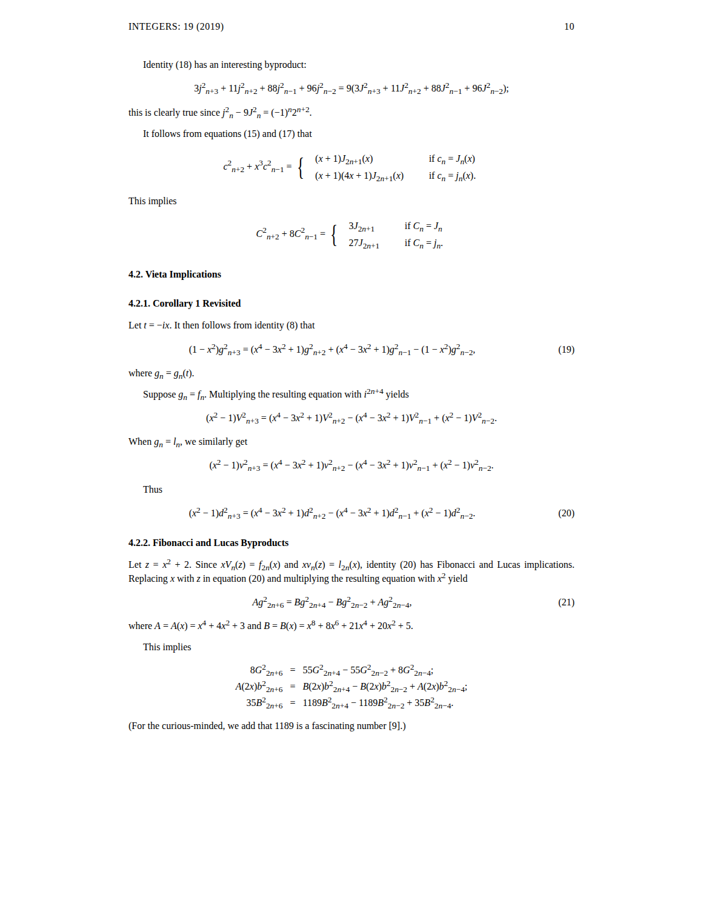INTEGERS: 19 (2019) 10
Identity (18) has an interesting byproduct:
3j2n+3 + 11j2n+2 + 88j2n−1 + 96j2n−2 = 9(3J2n+3 + 11J2n+2 + 88J2n−1 + 96J2n−2);
this is clearly true since j2n − 9J2n = (−1)n2n+2.
It follows from equations (15) and (17) that
c2n+2 + x3c2n−1 = {
| ( x + 1) J 2 n +1 ( x ) | if c n = J n ( x ) |
| ( x + 1)(4 x + 1) J 2 n +1 ( x ) | if c n = j n ( x ). |
This implies
C2n+2 + 8C2n−1 = {
| 3 J 2 n +1 | if C n = J n |
| 27 J 2 n +1 | if C n = j n . |
4.2. Vieta Implications
4.2.1. Corollary 1 Revisited
Let t = −ix. It then follows from identity (8) that
(1 − x2)g2n+3 = (x4 − 3x2 + 1)g2n+2 + (x4 − 3x2 + 1)g2n−1 − (1 − x2)g2n−2,
(19)
where gn = gn(t).
Suppose gn = fn. Multiplying the resulting equation with i2n+4 yields
(x2 − 1)V2n+3 = (x4 − 3x2 + 1)V2n+2 − (x4 − 3x2 + 1)V2n−1 + (x2 − 1)V2n−2.
When gn = ln, we similarly get
(x2 − 1)v2n+3 = (x4 − 3x2 + 1)v2n+2 − (x4 − 3x2 + 1)v2n−1 + (x2 − 1)v2n−2.
Thus
(x2 − 1)d2n+3 = (x4 − 3x2 + 1)d2n+2 − (x4 − 3x2 + 1)d2n−1 + (x2 − 1)d2n−2.
(20)
4.2.2. Fibonacci and Lucas Byproducts
Let z = x2 + 2. Since xVn(z) = f2n(x) and xvn(z) = l2n(x), identity (20) has Fibonacci and Lucas implications. Replacing x with z in equation (20) and multiplying the resulting equation with x2 yield
Ag22n+6 = Bg22n+4 − Bg22n−2 + Ag22n−4,
(21)
where A = A(x) = x4 + 4x2 + 3 and B = B(x) = x8 + 8x6 + 21x4 + 20x2 + 5.
This implies
| 8 G 2 2 n +6 | = | 55 G 2 2 n +4 − 55 G 2 2 n −2 + 8 G 2 2 n −4 ; |
| A (2 x ) b 2 2 n +6 | = | B (2 x ) b 2 2 n +4 − B (2 x ) b 2 2 n −2 + A (2 x ) b 2 2 n −4 ; |
| 35 B 2 2 n +6 | = | 1189 B 2 2 n +4 − 1189 B 2 2 n −2 + 35 B 2 2 n −4 . |
(For the curious-minded, we add that 1189 is a fascinating number [9].)